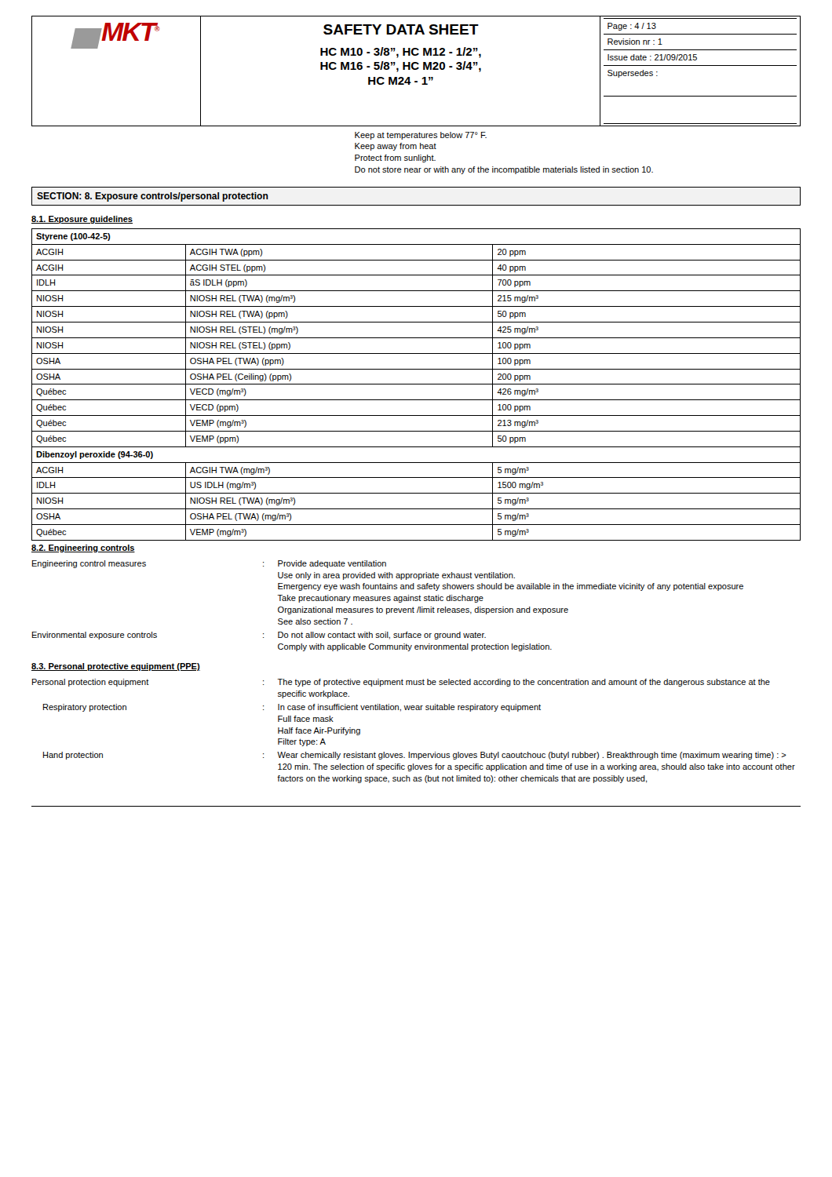| MKT ® | SAFETY DATA SHEET HC M10 - 3/8”, HC M12 - 1/2”, HC M16 - 5/8”, HC M20 - 3/4”, HC M24 - 1” | / Page : 4 / 13 / / Revision nr : 1 / / Issue date : 21/09/2015 / / Supersedes : / |
Keep at temperatures below 77° F.
Keep away from heat
Protect from sunlight.
Do not store near or with any of the incompatible materials listed in section 10.
SECTION: 8. Exposure controls/personal protection
8.1. Exposure guidelines
| Styrene (100-42-5) |
| ACGIH | ACGIH TWA (ppm) | 20 ppm |
| ACGIH | ACGIH STEL (ppm) | 40 ppm |
| IDLH | ãS IDLH (ppm) | 700 ppm |
| NIOSH | NIOSH REL (TWA) (mg/m³) | 215 mg/m³ |
| NIOSH | NIOSH REL (TWA) (ppm) | 50 ppm |
| NIOSH | NIOSH REL (STEL) (mg/m³) | 425 mg/m³ |
| NIOSH | NIOSH REL (STEL) (ppm) | 100 ppm |
| OSHA | OSHA PEL (TWA) (ppm) | 100 ppm |
| OSHA | OSHA PEL (Ceiling) (ppm) | 200 ppm |
| Québec | VECD (mg/m³) | 426 mg/m³ |
| Québec | VECD (ppm) | 100 ppm |
| Québec | VEMP (mg/m³) | 213 mg/m³ |
| Québec | VEMP (ppm) | 50 ppm |
| Dibenzoyl peroxide (94-36-0) |
| ACGIH | ACGIH TWA (mg/m³) | 5 mg/m³ |
| IDLH | US IDLH (mg/m³) | 1500 mg/m³ |
| NIOSH | NIOSH REL (TWA) (mg/m³) | 5 mg/m³ |
| OSHA | OSHA PEL (TWA) (mg/m³) | 5 mg/m³ |
| Québec | VEMP (mg/m³) | 5 mg/m³ |
8.2. Engineering controls
| Engineering control measures | : | Provide adequate ventilation Use only in area provided with appropriate exhaust ventilation. Emergency eye wash fountains and safety showers should be available in the immediate vicinity of any potential exposure Take precautionary measures against static discharge Organizational measures to prevent /limit releases, dispersion and exposure See also section 7 . |
| Environmental exposure controls | : | Do not allow contact with soil, surface or ground water. Comply with applicable Community environmental protection legislation. |
8.3. Personal protective equipment (PPE)
| Personal protection equipment | : | The type of protective equipment must be selected according to the concentration and amount of the dangerous substance at the specific workplace. |
| Respiratory protection | : | In case of insufficient ventilation, wear suitable respiratory equipment Full face mask Half face Air-Purifying Filter type: A |
| Hand protection | : | Wear chemically resistant gloves. Impervious gloves Butyl caoutchouc (butyl rubber) . Breakthrough time (maximum wearing time) : > 120 min. The selection of specific gloves for a specific application and time of use in a working area, should also take into account other factors on the working space, such as (but not limited to): other chemicals that are possibly used, |